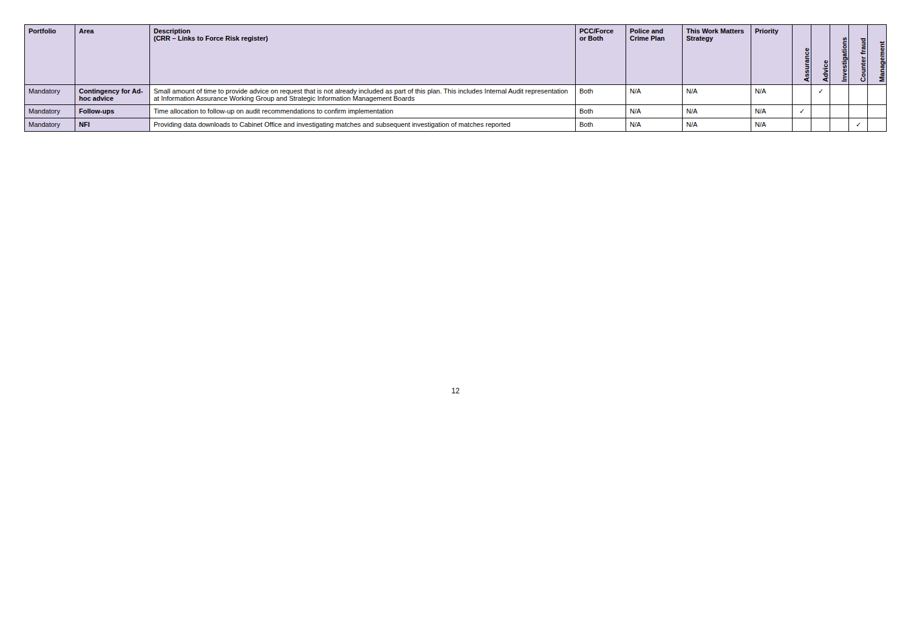| Portfolio | Area | Description (CRR – Links to Force Risk register) | PCC/Force or Both | Police and Crime Plan | This Work Matters Strategy | Priority | Assurance | Advice | Investigations | Counter fraud | Management |
| --- | --- | --- | --- | --- | --- | --- | --- | --- | --- | --- | --- |
| Mandatory | Contingency for Ad-hoc advice | Small amount of time to provide advice on request that is not already included as part of this plan. This includes Internal Audit representation at Information Assurance Working Group and Strategic Information Management Boards | Both | N/A | N/A | N/A | | ✓ | | | |
| Mandatory | Follow-ups | Time allocation to follow-up on audit recommendations to confirm implementation | Both | N/A | N/A | N/A | ✓ | | | | |
| Mandatory | NFI | Providing data downloads to Cabinet Office and investigating matches and subsequent investigation of matches reported | Both | N/A | N/A | N/A | | | | ✓ | |
12